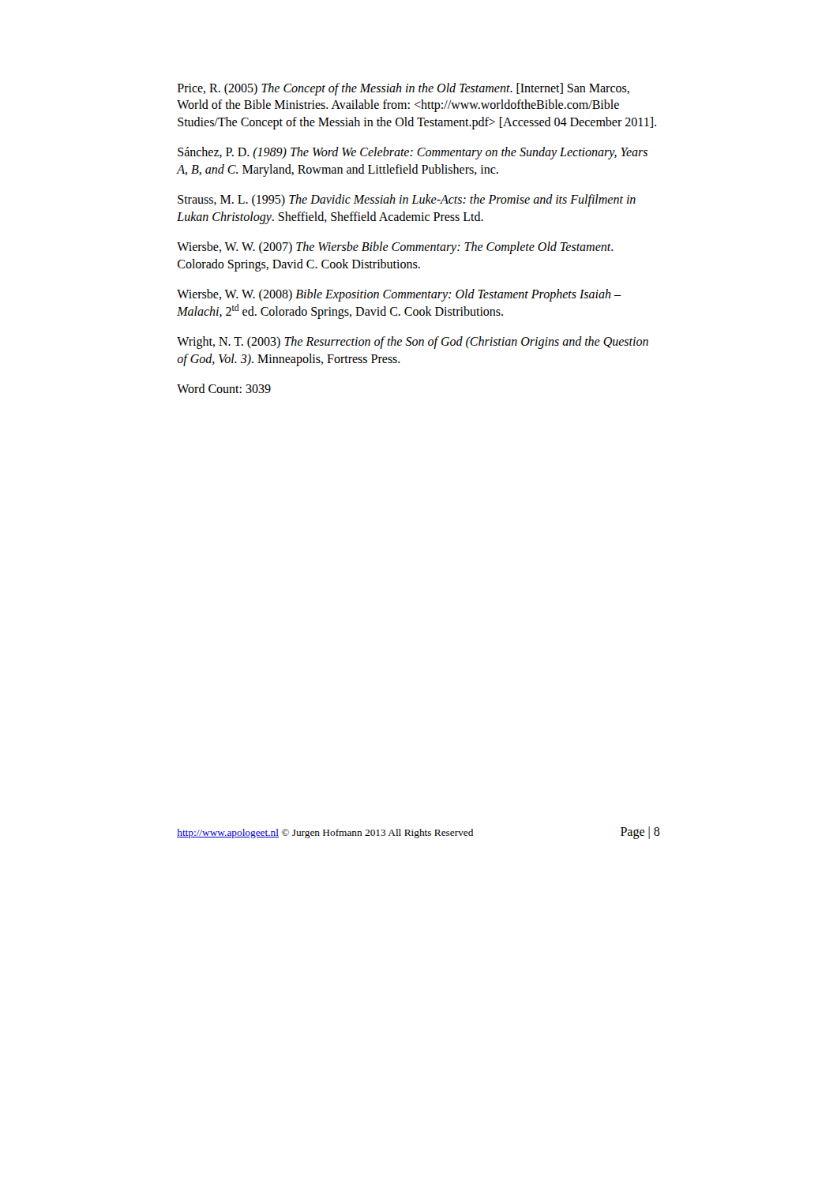Price, R. (2005) The Concept of the Messiah in the Old Testament. [Internet] San Marcos, World of the Bible Ministries. Available from: <http://www.worldoftheBible.com/Bible Studies/The Concept of the Messiah in the Old Testament.pdf> [Accessed 04 December 2011].
Sánchez, P. D. (1989) The Word We Celebrate: Commentary on the Sunday Lectionary, Years A, B, and C. Maryland, Rowman and Littlefield Publishers, inc.
Strauss, M. L. (1995) The Davidic Messiah in Luke-Acts: the Promise and its Fulfilment in Lukan Christology. Sheffield, Sheffield Academic Press Ltd.
Wiersbe, W. W. (2007) The Wiersbe Bible Commentary: The Complete Old Testament. Colorado Springs, David C. Cook Distributions.
Wiersbe, W. W. (2008) Bible Exposition Commentary: Old Testament Prophets Isaiah – Malachi, 2td ed. Colorado Springs, David C. Cook Distributions.
Wright, N. T. (2003) The Resurrection of the Son of God (Christian Origins and the Question of God, Vol. 3). Minneapolis, Fortress Press.
Word Count: 3039
http://www.apologeet.nl © Jurgen Hofmann 2013 All Rights Reserved Page | 8